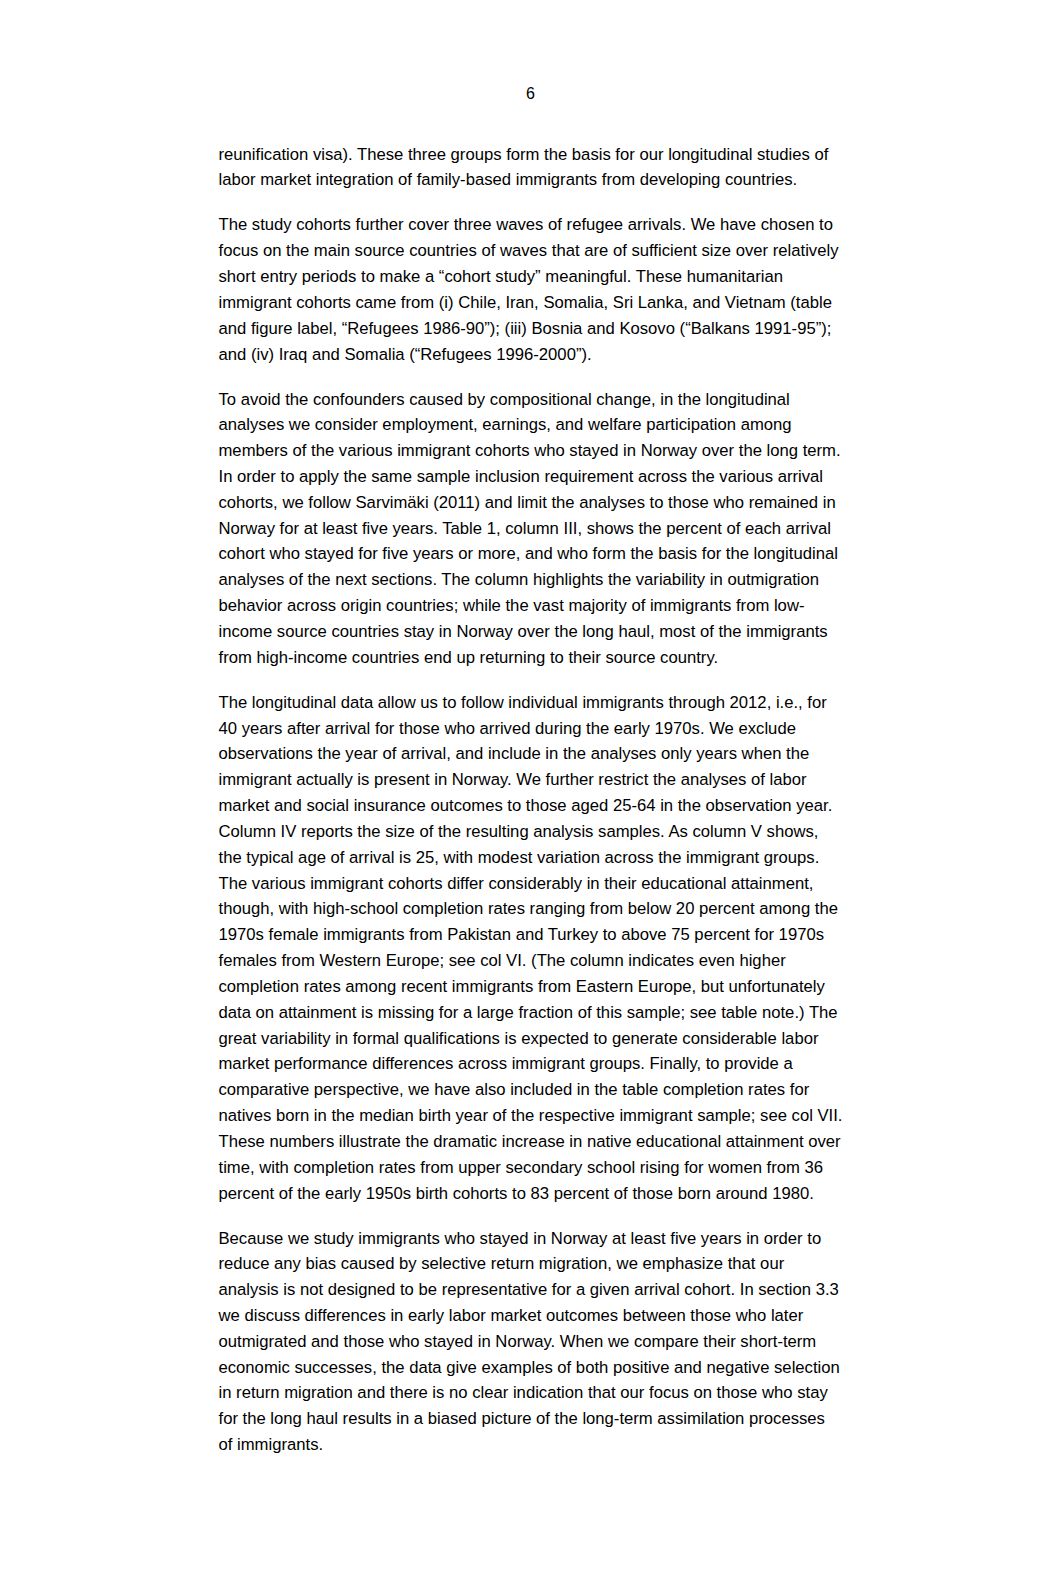6
reunification visa). These three groups form the basis for our longitudinal studies of labor market integration of family-based immigrants from developing countries.
The study cohorts further cover three waves of refugee arrivals. We have chosen to focus on the main source countries of waves that are of sufficient size over relatively short entry periods to make a “cohort study” meaningful. These humanitarian immigrant cohorts came from (i) Chile, Iran, Somalia, Sri Lanka, and Vietnam (table and figure label, “Refugees 1986-90”); (iii) Bosnia and Kosovo (“Balkans 1991-95”); and (iv) Iraq and Somalia (“Refugees 1996-2000”).
To avoid the confounders caused by compositional change, in the longitudinal analyses we consider employment, earnings, and welfare participation among members of the various immigrant cohorts who stayed in Norway over the long term. In order to apply the same sample inclusion requirement across the various arrival cohorts, we follow Sarvimäki (2011) and limit the analyses to those who remained in Norway for at least five years. Table 1, column III, shows the percent of each arrival cohort who stayed for five years or more, and who form the basis for the longitudinal analyses of the next sections. The column highlights the variability in outmigration behavior across origin countries; while the vast majority of immigrants from low-income source countries stay in Norway over the long haul, most of the immigrants from high-income countries end up returning to their source country.
The longitudinal data allow us to follow individual immigrants through 2012, i.e., for 40 years after arrival for those who arrived during the early 1970s. We exclude observations the year of arrival, and include in the analyses only years when the immigrant actually is present in Norway. We further restrict the analyses of labor market and social insurance outcomes to those aged 25-64 in the observation year. Column IV reports the size of the resulting analysis samples. As column V shows, the typical age of arrival is 25, with modest variation across the immigrant groups. The various immigrant cohorts differ considerably in their educational attainment, though, with high-school completion rates ranging from below 20 percent among the 1970s female immigrants from Pakistan and Turkey to above 75 percent for 1970s females from Western Europe; see col VI. (The column indicates even higher completion rates among recent immigrants from Eastern Europe, but unfortunately data on attainment is missing for a large fraction of this sample; see table note.) The great variability in formal qualifications is expected to generate considerable labor market performance differences across immigrant groups. Finally, to provide a comparative perspective, we have also included in the table completion rates for natives born in the median birth year of the respective immigrant sample; see col VII. These numbers illustrate the dramatic increase in native educational attainment over time, with completion rates from upper secondary school rising for women from 36 percent of the early 1950s birth cohorts to 83 percent of those born around 1980.
Because we study immigrants who stayed in Norway at least five years in order to reduce any bias caused by selective return migration, we emphasize that our analysis is not designed to be representative for a given arrival cohort. In section 3.3 we discuss differences in early labor market outcomes between those who later outmigrated and those who stayed in Norway. When we compare their short-term economic successes, the data give examples of both positive and negative selection in return migration and there is no clear indication that our focus on those who stay for the long haul results in a biased picture of the long-term assimilation processes of immigrants.